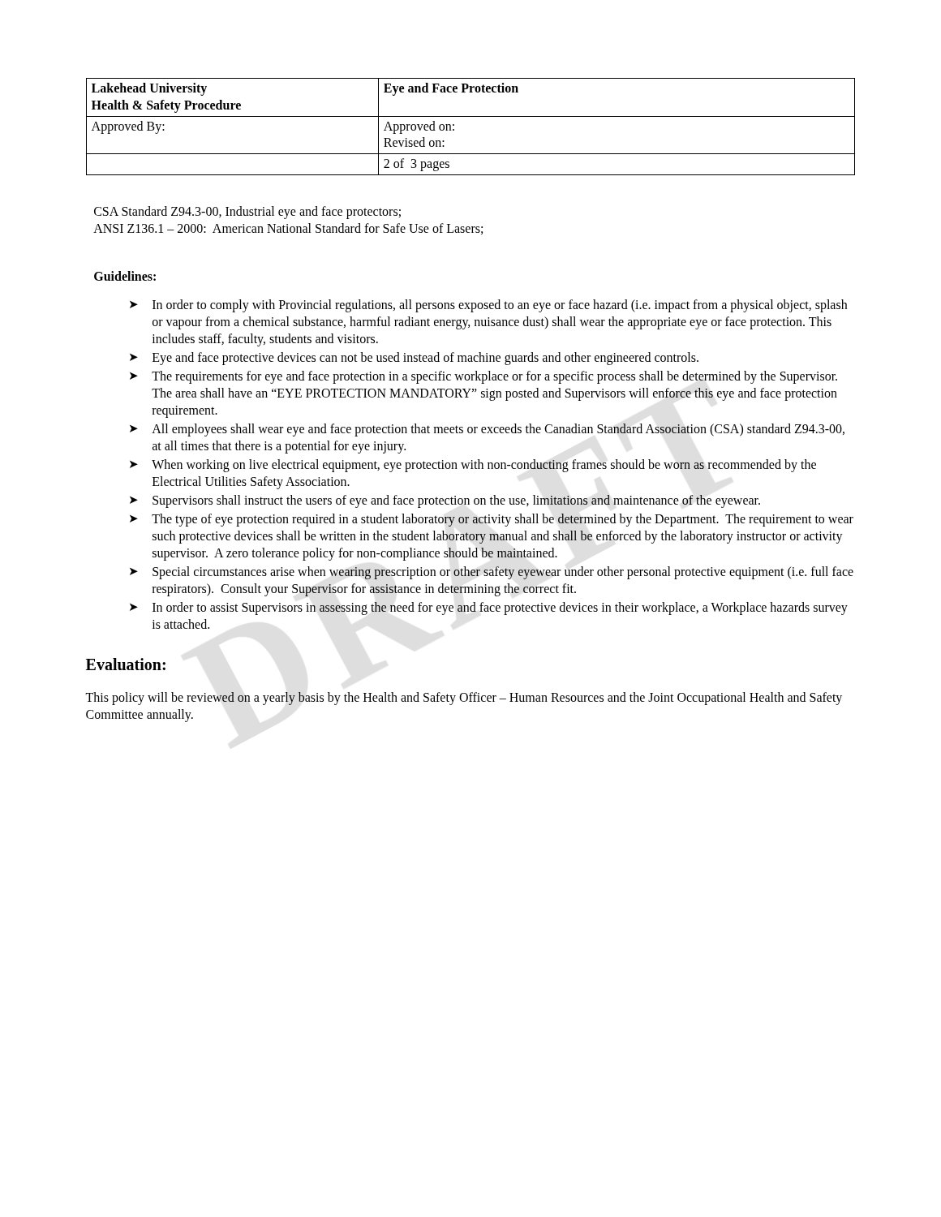DRAFT
| Lakehead University Health & Safety Procedure | Eye and Face Protection |
| Approved By: | Approved on: Revised on: |
| | 2 of 3 pages |
CSA Standard Z94.3-00, Industrial eye and face protectors;
ANSI Z136.1 – 2000: American National Standard for Safe Use of Lasers;
Guidelines:
In order to comply with Provincial regulations, all persons exposed to an eye or face hazard (i.e. impact from a physical object, splash or vapour from a chemical substance, harmful radiant energy, nuisance dust) shall wear the appropriate eye or face protection. This includes staff, faculty, students and visitors.
Eye and face protective devices can not be used instead of machine guards and other engineered controls.
The requirements for eye and face protection in a specific workplace or for a specific process shall be determined by the Supervisor. The area shall have an “EYE PROTECTION MANDATORY” sign posted and Supervisors will enforce this eye and face protection requirement.
All employees shall wear eye and face protection that meets or exceeds the Canadian Standard Association (CSA) standard Z94.3-00, at all times that there is a potential for eye injury.
When working on live electrical equipment, eye protection with non-conducting frames should be worn as recommended by the Electrical Utilities Safety Association.
Supervisors shall instruct the users of eye and face protection on the use, limitations and maintenance of the eyewear.
The type of eye protection required in a student laboratory or activity shall be determined by the Department. The requirement to wear such protective devices shall be written in the student laboratory manual and shall be enforced by the laboratory instructor or activity supervisor. A zero tolerance policy for non-compliance should be maintained.
Special circumstances arise when wearing prescription or other safety eyewear under other personal protective equipment (i.e. full face respirators). Consult your Supervisor for assistance in determining the correct fit.
In order to assist Supervisors in assessing the need for eye and face protective devices in their workplace, a Workplace hazards survey is attached.
Evaluation:
This policy will be reviewed on a yearly basis by the Health and Safety Officer – Human Resources and the Joint Occupational Health and Safety Committee annually.